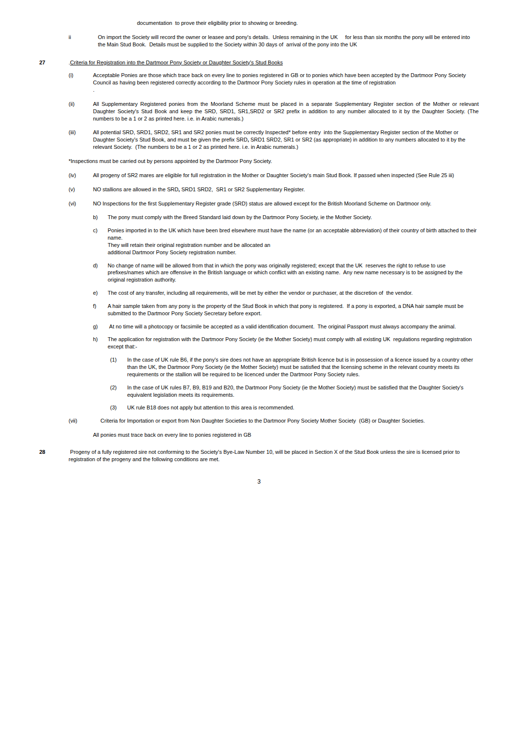documentation to prove their eligibility prior to showing or breeding.
ii
On import the Society will record the owner or leasee and pony's details. Unless remaining in the UK for less than six months the pony will be entered into the Main Stud Book. Details must be supplied to the Society within 30 days of arrival of the pony into the UK
27
. Criteria for Registration into the Dartmoor Pony Society or Daughter Society's Stud Books
(i)
Acceptable Ponies are those which trace back on every line to ponies registered in GB or to ponies which have been accepted by the Dartmoor Pony Society Council as having been registered correctly according to the Dartmoor Pony Society rules in operation at the time of registration
.
(ii)
All Supplementary Registered ponies from the Moorland Scheme must be placed in a separate Supplementary Register section of the Mother or relevant Daughter Society's Stud Book and keep the SRD, SRD1, SR1,SRD2 or SR2 prefix in addition to any number allocated to it by the Daughter Society. (The numbers to be a 1 or 2 as printed here. i.e. in Arabic numerals.)
(iii)
All potential SRD, SRD1, SRD2, SR1 and SR2 ponies must be correctly Inspected* before entry into the Supplementary Register section of the Mother or Daughter Society's Stud Book, and must be given the prefix SRD, SRD1 SRD2, SR1 or SR2 (as appropriate) in addition to any numbers allocated to it by the relevant Society. (The numbers to be a 1 or 2 as printed here. i.e. in Arabic numerals.)
*Inspections must be carried out by persons appointed by the Dartmoor Pony Society.
(iv)
All progeny of SR2 mares are eligible for full registration in the Mother or Daughter Society's main Stud Book. If passed when inspected (See Rule 25 iii)
(v)
NO stallions are allowed in the SRD, SRD1 SRD2, SR1 or SR2 Supplementary Register.
(vi)
NO Inspections for the first Supplementary Register grade (SRD) status are allowed except for the British Moorland Scheme on Dartmoor only.
b)
The pony must comply with the Breed Standard laid down by the Dartmoor Pony Society, ie the Mother Society.
c)
Ponies imported in to the UK which have been bred elsewhere must have the name (or an acceptable abbreviation) of their country of birth attached to their name.
They will retain their original registration number and be allocated an
additional Dartmoor Pony Society registration number.
d)
No change of name will be allowed from that in which the pony was originally registered; except that the UK reserves the right to refuse to use prefixes/names which are offensive in the British language or which conflict with an existing name. Any new name necessary is to be assigned by the original registration authority.
e)
The cost of any transfer, including all requirements, will be met by either the vendor or purchaser, at the discretion of the vendor.
f)
A hair sample taken from any pony is the property of the Stud Book in which that pony is registered. If a pony is exported, a DNA hair sample must be submitted to the Dartmoor Pony Society Secretary before export.
g)
At no time will a photocopy or facsimile be accepted as a valid identification document. The original Passport must always accompany the animal.
h)
The application for registration with the Dartmoor Pony Society (ie the Mother Society) must comply with all existing UK regulations regarding registration except that:-
(1)
In the case of UK rule B6, if the pony's sire does not have an appropriate British licence but is in possession of a licence issued by a country other than the UK, the Dartmoor Pony Society (ie the Mother Society) must be satisfied that the licensing scheme in the relevant country meets its requirements or the stallion will be required to be licenced under the Dartmoor Pony Society rules.
(2)
In the case of UK rules B7, B9, B19 and B20, the Dartmoor Pony Society (ie the Mother Society) must be satisfied that the Daughter Society's equivalent legislation meets its requirements.
(3)
UK rule B18 does not apply but attention to this area is recommended.
(vii)
Criteria for Importation or export from Non Daughter Societies to the Dartmoor Pony Society Mother Society (GB) or Daughter Societies.
All ponies must trace back on every line to ponies registered in GB
28
Progeny of a fully registered sire not conforming to the Society's Bye-Law Number 10, will be placed in Section X of the Stud Book unless the sire is licensed prior to registration of the progeny and the following conditions are met.
3